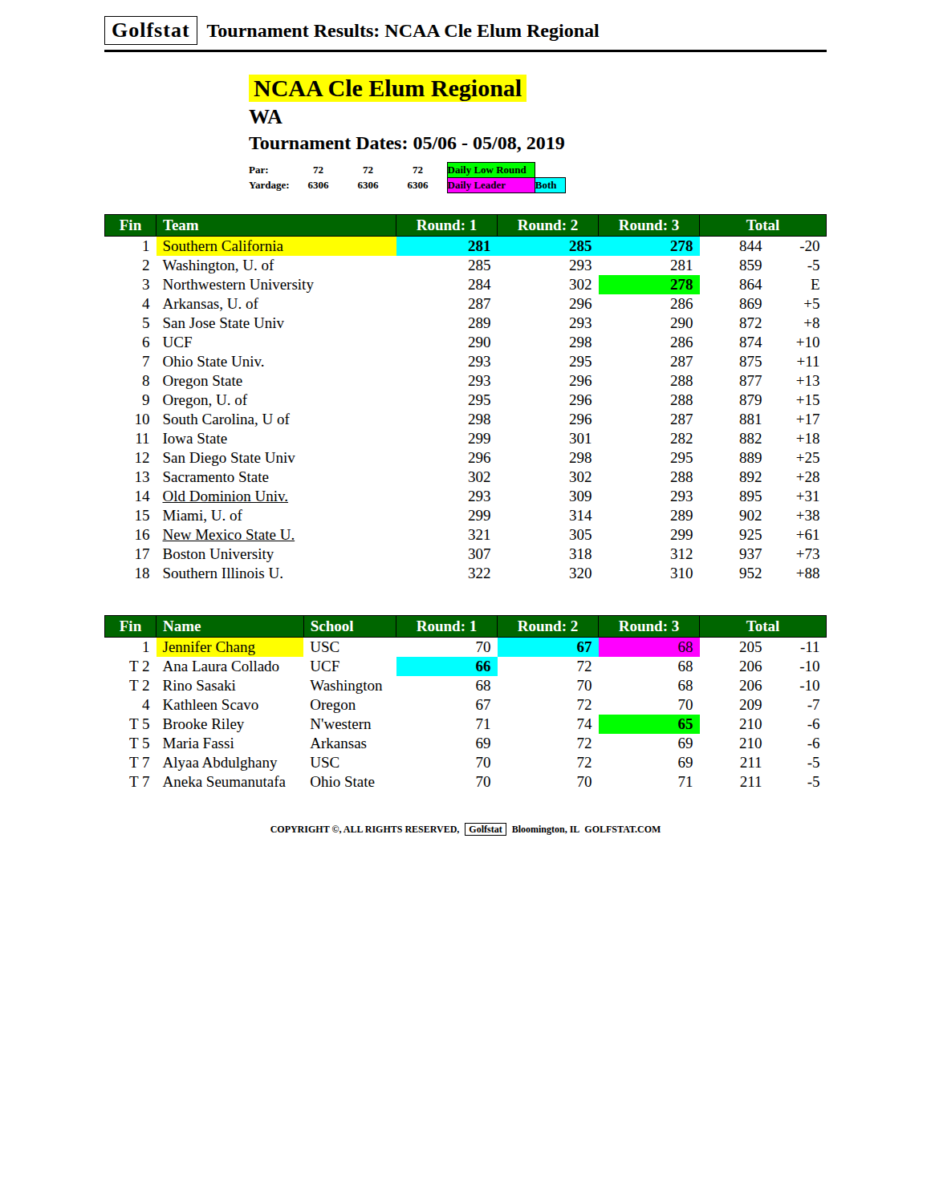Golfstat
Tournament Results: NCAA Cle Elum Regional
NCAA Cle Elum Regional
WA
Tournament Dates: 05/06 - 05/08, 2019
| Par: | 72 | 72 | 72 | Daily Low Round | |
| Yardage: | 6306 | 6306 | 6306 | Daily Leader | Both |
| Fin | Team | Round: 1 | Round: 2 | Round: 3 | Total |
| --- | --- | --- | --- | --- | --- |
| 1 | Southern California | 281 | 285 | 278 | 844 | -20 |
| 2 | Washington, U. of | 285 | 293 | 281 | 859 | -5 |
| 3 | Northwestern University | 284 | 302 | 278 | 864 | E |
| 4 | Arkansas, U. of | 287 | 296 | 286 | 869 | +5 |
| 5 | San Jose State Univ | 289 | 293 | 290 | 872 | +8 |
| 6 | UCF | 290 | 298 | 286 | 874 | +10 |
| 7 | Ohio State Univ. | 293 | 295 | 287 | 875 | +11 |
| 8 | Oregon State | 293 | 296 | 288 | 877 | +13 |
| 9 | Oregon, U. of | 295 | 296 | 288 | 879 | +15 |
| 10 | South Carolina, U of | 298 | 296 | 287 | 881 | +17 |
| 11 | Iowa State | 299 | 301 | 282 | 882 | +18 |
| 12 | San Diego State Univ | 296 | 298 | 295 | 889 | +25 |
| 13 | Sacramento State | 302 | 302 | 288 | 892 | +28 |
| 14 | Old Dominion Univ. | 293 | 309 | 293 | 895 | +31 |
| 15 | Miami, U. of | 299 | 314 | 289 | 902 | +38 |
| 16 | New Mexico State U. | 321 | 305 | 299 | 925 | +61 |
| 17 | Boston University | 307 | 318 | 312 | 937 | +73 |
| 18 | Southern Illinois U. | 322 | 320 | 310 | 952 | +88 |
| Fin | Name | School | Round: 1 | Round: 2 | Round: 3 | Total |
| --- | --- | --- | --- | --- | --- | --- |
| 1 | Jennifer Chang | USC | 70 | 67 | 68 | 205 | -11 |
| T 2 | Ana Laura Collado | UCF | 66 | 72 | 68 | 206 | -10 |
| T 2 | Rino Sasaki | Washington | 68 | 70 | 68 | 206 | -10 |
| 4 | Kathleen Scavo | Oregon | 67 | 72 | 70 | 209 | -7 |
| T 5 | Brooke Riley | N'western | 71 | 74 | 65 | 210 | -6 |
| T 5 | Maria Fassi | Arkansas | 69 | 72 | 69 | 210 | -6 |
| T 7 | Alyaa Abdulghany | USC | 70 | 72 | 69 | 211 | -5 |
| T 7 | Aneka Seumanutafa | Ohio State | 70 | 70 | 71 | 211 | -5 |
COPYRIGHT ©, ALL RIGHTS RESERVED, Golfstat Bloomington, IL GOLFSTAT.COM